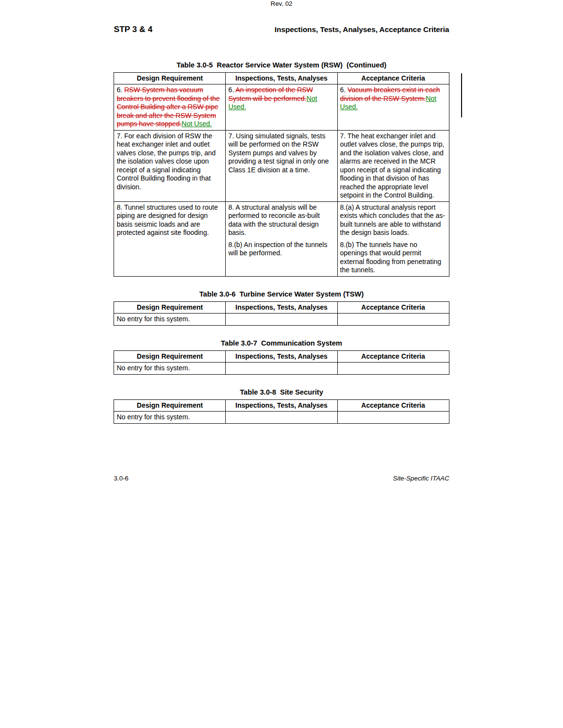Rev. 02
STP 3 & 4
Inspections, Tests, Analyses, Acceptance Criteria
Table 3.0-5 Reactor Service Water System (RSW) (Continued)
| Design Requirement | Inspections, Tests, Analyses | Acceptance Criteria |
| --- | --- | --- |
| 6. RSW System has vacuum breakers to prevent flooding of the Control Building after a RSW pipe break and after the RSW System pumps have stopped. Not Used. | 6. An inspection of the RSW System will be performed. Not Used. | 6. Vacuum breakers exist in each division of the RSW System. Not Used. |
| 7. For each division of RSW the heat exchanger inlet and outlet valves close, the pumps trip, and the isolation valves close upon receipt of a signal indicating Control Building flooding in that division. | 7. Using simulated signals, tests will be performed on the RSW System pumps and valves by providing a test signal in only one Class 1E division at a time. | 7. The heat exchanger inlet and outlet valves close, the pumps trip, and the isolation valves close, and alarms are received in the MCR upon receipt of a signal indicating flooding in that division of has reached the appropriate level setpoint in the Control Building. |
| 8. Tunnel structures used to route piping are designed for design basis seismic loads and are protected against site flooding. | 8. A structural analysis will be performed to reconcile as-built data with the structural design basis. 8.(b) An inspection of the tunnels will be performed. | 8.(a) A structural analysis report exists which concludes that the as-built tunnels are able to withstand the design basis loads. 8.(b) The tunnels have no openings that would permit external flooding from penetrating the tunnels. |
Table 3.0-6 Turbine Service Water System (TSW)
| Design Requirement | Inspections, Tests, Analyses | Acceptance Criteria |
| --- | --- | --- |
| No entry for this system. | | |
Table 3.0-7 Communication System
| Design Requirement | Inspections, Tests, Analyses | Acceptance Criteria |
| --- | --- | --- |
| No entry for this system. | | |
Table 3.0-8 Site Security
| Design Requirement | Inspections, Tests, Analyses | Acceptance Criteria |
| --- | --- | --- |
| No entry for this system. | | |
3.0-6
Site-Specific ITAAC